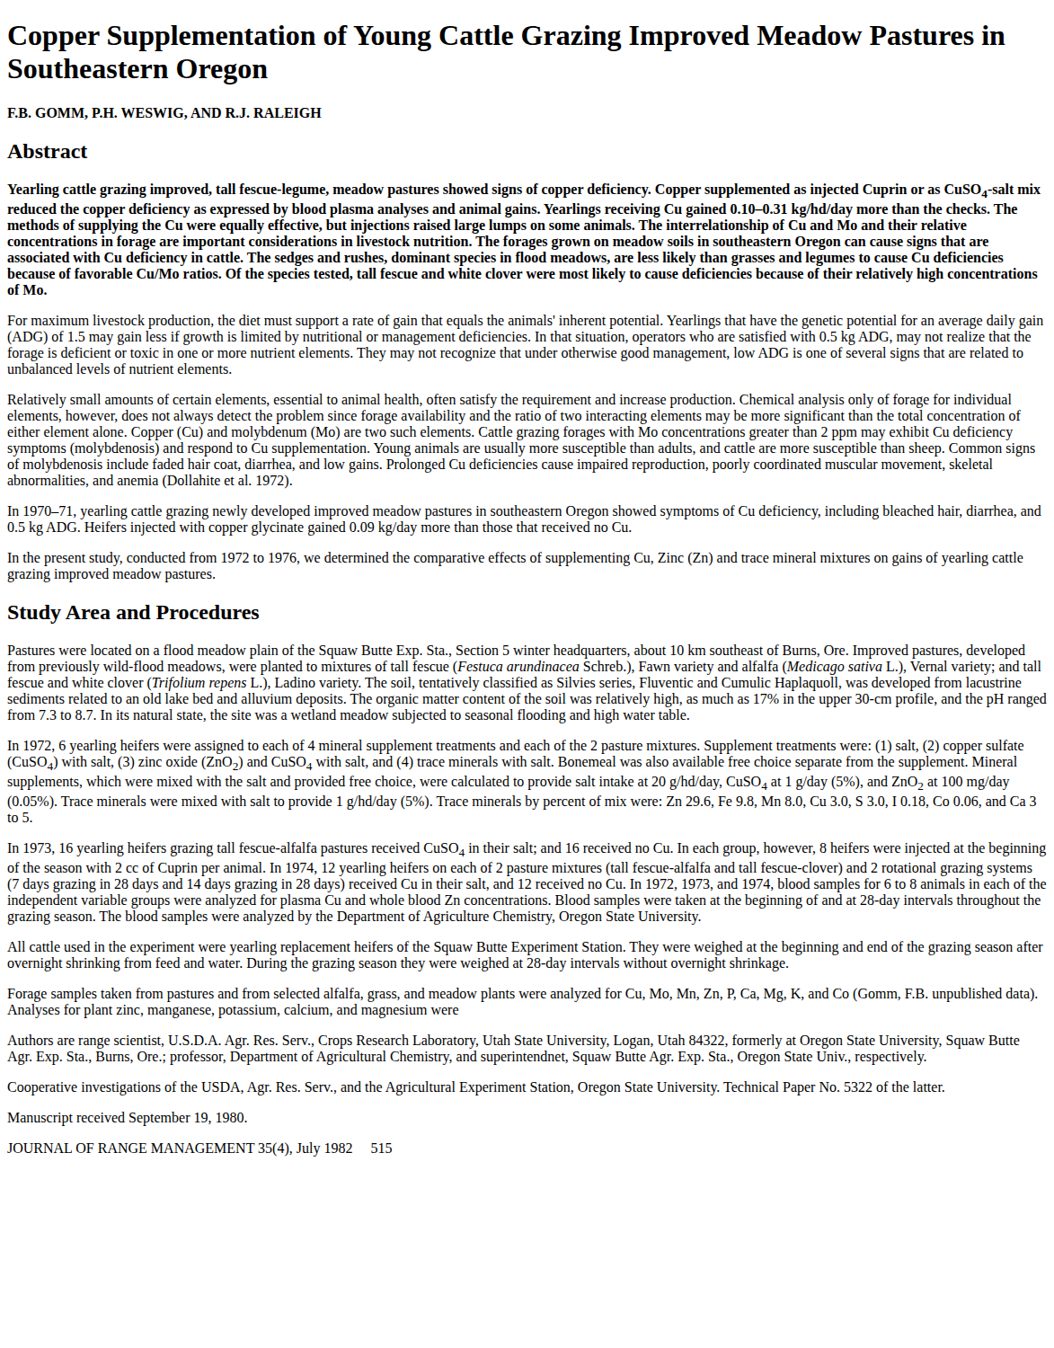Copper Supplementation of Young Cattle Grazing Improved Meadow Pastures in Southeastern Oregon
F.B. GOMM, P.H. WESWIG, AND R.J. RALEIGH
Abstract
Yearling cattle grazing improved, tall fescue-legume, meadow pastures showed signs of copper deficiency. Copper supplemented as injected Cuprin or as CuSO4-salt mix reduced the copper deficiency as expressed by blood plasma analyses and animal gains. Yearlings receiving Cu gained 0.10–0.31 kg/hd/day more than the checks. The methods of supplying the Cu were equally effective, but injections raised large lumps on some animals. The interrelationship of Cu and Mo and their relative concentrations in forage are important considerations in livestock nutrition. The forages grown on meadow soils in southeastern Oregon can cause signs that are associated with Cu deficiency in cattle. The sedges and rushes, dominant species in flood meadows, are less likely than grasses and legumes to cause Cu deficiencies because of favorable Cu/Mo ratios. Of the species tested, tall fescue and white clover were most likely to cause deficiencies because of their relatively high concentrations of Mo.
For maximum livestock production, the diet must support a rate of gain that equals the animals' inherent potential. Yearlings that have the genetic potential for an average daily gain (ADG) of 1.5 may gain less if growth is limited by nutritional or management deficiencies. In that situation, operators who are satisfied with 0.5 kg ADG, may not realize that the forage is deficient or toxic in one or more nutrient elements. They may not recognize that under otherwise good management, low ADG is one of several signs that are related to unbalanced levels of nutrient elements.
Relatively small amounts of certain elements, essential to animal health, often satisfy the requirement and increase production. Chemical analysis only of forage for individual elements, however, does not always detect the problem since forage availability and the ratio of two interacting elements may be more significant than the total concentration of either element alone. Copper (Cu) and molybdenum (Mo) are two such elements. Cattle grazing forages with Mo concentrations greater than 2 ppm may exhibit Cu deficiency symptoms (molybdenosis) and respond to Cu supplementation. Young animals are usually more susceptible than adults, and cattle are more susceptible than sheep. Common signs of molybdenosis include faded hair coat, diarrhea, and low gains. Prolonged Cu deficiencies cause impaired reproduction, poorly coordinated muscular movement, skeletal abnormalities, and anemia (Dollahite et al. 1972).
In 1970–71, yearling cattle grazing newly developed improved meadow pastures in southeastern Oregon showed symptoms of Cu deficiency, including bleached hair, diarrhea, and 0.5 kg ADG. Heifers injected with copper glycinate gained 0.09 kg/day more than those that received no Cu.
In the present study, conducted from 1972 to 1976, we determined the comparative effects of supplementing Cu, Zinc (Zn) and trace mineral mixtures on gains of yearling cattle grazing improved meadow pastures.
Study Area and Procedures
Pastures were located on a flood meadow plain of the Squaw Butte Exp. Sta., Section 5 winter headquarters, about 10 km southeast of Burns, Ore. Improved pastures, developed from previously wild-flood meadows, were planted to mixtures of tall fescue (Festuca arundinacea Schreb.), Fawn variety and alfalfa (Medicago sativa L.), Vernal variety; and tall fescue and white clover (Trifolium repens L.), Ladino variety. The soil, tentatively classified as Silvies series, Fluventic and Cumulic Haplaquoll, was developed from lacustrine sediments related to an old lake bed and alluvium deposits. The organic matter content of the soil was relatively high, as much as 17% in the upper 30-cm profile, and the pH ranged from 7.3 to 8.7. In its natural state, the site was a wetland meadow subjected to seasonal flooding and high water table.
In 1972, 6 yearling heifers were assigned to each of 4 mineral supplement treatments and each of the 2 pasture mixtures. Supplement treatments were: (1) salt, (2) copper sulfate (CuSO4) with salt, (3) zinc oxide (ZnO2) and CuSO4 with salt, and (4) trace minerals with salt. Bonemeal was also available free choice separate from the supplement. Mineral supplements, which were mixed with the salt and provided free choice, were calculated to provide salt intake at 20 g/hd/day, CuSO4 at 1 g/day (5%), and ZnO2 at 100 mg/day (0.05%). Trace minerals were mixed with salt to provide 1 g/hd/day (5%). Trace minerals by percent of mix were: Zn 29.6, Fe 9.8, Mn 8.0, Cu 3.0, S 3.0, I 0.18, Co 0.06, and Ca 3 to 5.
In 1973, 16 yearling heifers grazing tall fescue-alfalfa pastures received CuSO4 in their salt; and 16 received no Cu. In each group, however, 8 heifers were injected at the beginning of the season with 2 cc of Cuprin per animal. In 1974, 12 yearling heifers on each of 2 pasture mixtures (tall fescue-alfalfa and tall fescue-clover) and 2 rotational grazing systems (7 days grazing in 28 days and 14 days grazing in 28 days) received Cu in their salt, and 12 received no Cu. In 1972, 1973, and 1974, blood samples for 6 to 8 animals in each of the independent variable groups were analyzed for plasma Cu and whole blood Zn concentrations. Blood samples were taken at the beginning of and at 28-day intervals throughout the grazing season. The blood samples were analyzed by the Department of Agriculture Chemistry, Oregon State University.
All cattle used in the experiment were yearling replacement heifers of the Squaw Butte Experiment Station. They were weighed at the beginning and end of the grazing season after overnight shrinking from feed and water. During the grazing season they were weighed at 28-day intervals without overnight shrinkage.
Forage samples taken from pastures and from selected alfalfa, grass, and meadow plants were analyzed for Cu, Mo, Mn, Zn, P, Ca, Mg, K, and Co (Gomm, F.B. unpublished data). Analyses for plant zinc, manganese, potassium, calcium, and magnesium were
Authors are range scientist, U.S.D.A. Agr. Res. Serv., Crops Research Laboratory, Utah State University, Logan, Utah 84322, formerly at Oregon State University, Squaw Butte Agr. Exp. Sta., Burns, Ore.; professor, Department of Agricultural Chemistry, and superintendnet, Squaw Butte Agr. Exp. Sta., Oregon State Univ., respectively.
Cooperative investigations of the USDA, Agr. Res. Serv., and the Agricultural Experiment Station, Oregon State University. Technical Paper No. 5322 of the latter.
Manuscript received September 19, 1980.
JOURNAL OF RANGE MANAGEMENT 35(4), July 1982 515